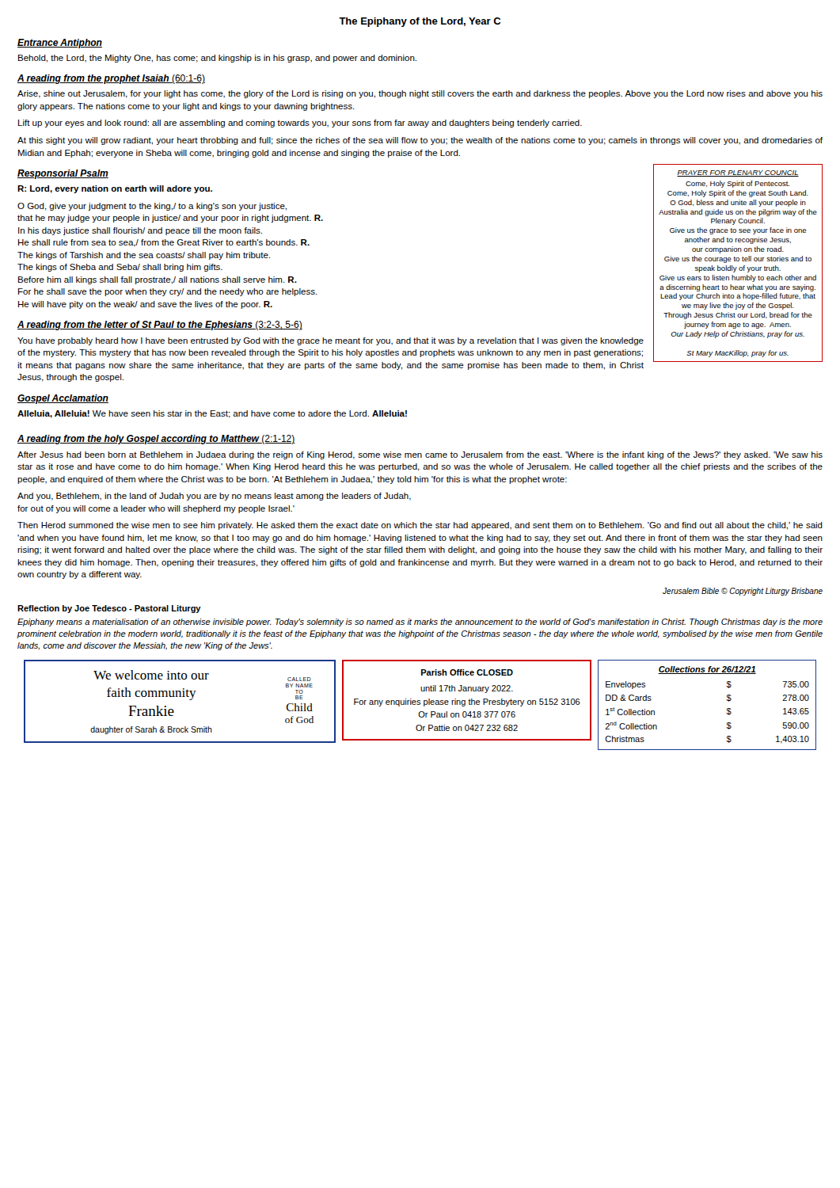The Epiphany of the Lord, Year C
Entrance Antiphon
Behold, the Lord, the Mighty One, has come; and kingship is in his grasp, and power and dominion.
A reading from the prophet Isaiah (60:1-6)
Arise, shine out Jerusalem, for your light has come, the glory of the Lord is rising on you, though night still covers the earth and darkness the peoples. Above you the Lord now rises and above you his glory appears. The nations come to your light and kings to your dawning brightness.
Lift up your eyes and look round: all are assembling and coming towards you, your sons from far away and daughters being tenderly carried.
At this sight you will grow radiant, your heart throbbing and full; since the riches of the sea will flow to you; the wealth of the nations come to you; camels in throngs will cover you, and dromedaries of Midian and Ephah; everyone in Sheba will come, bringing gold and incense and singing the praise of the Lord.
PRAYER FOR PLENARY COUNCIL Come, Holy Spirit of Pentecost.
Come, Holy Spirit of the great South Land.
O God, bless and unite all your people in Australia and guide us on the pilgrim way of the Plenary Council.
Give us the grace to see your face in one another and to recognise Jesus,
our companion on the road.
Give us the courage to tell our stories and to speak boldly of your truth.
Give us ears to listen humbly to each other and a discerning heart to hear what you are saying.
Lead your Church into a hope-filled future, that we may live the joy of the Gospel.
Through Jesus Christ our Lord, bread for the journey from age to age. Amen.
Our Lady Help of Christians, pray for us.
St Mary MacKillop, pray for us.
Responsorial Psalm
R: Lord, every nation on earth will adore you.
O God, give your judgment to the king,/ to a king's son your justice,
that he may judge your people in justice/ and your poor in right judgment. R.
In his days justice shall flourish/ and peace till the moon fails.
He shall rule from sea to sea,/ from the Great River to earth's bounds. R.
The kings of Tarshish and the sea coasts/ shall pay him tribute.
The kings of Sheba and Seba/ shall bring him gifts.
Before him all kings shall fall prostrate,/ all nations shall serve him. R.
For he shall save the poor when they cry/ and the needy who are helpless.
He will have pity on the weak/ and save the lives of the poor. R.
A reading from the letter of St Paul to the Ephesians (3:2-3, 5-6)
You have probably heard how I have been entrusted by God with the grace he meant for you, and that it was by a revelation that I was given the knowledge of the mystery. This mystery that has now been revealed through the Spirit to his holy apostles and prophets was unknown to any men in past generations; it means that pagans now share the same inheritance, that they are parts of the same body, and the same promise has been made to them, in Christ Jesus, through the gospel.
Gospel Acclamation
Alleluia, Alleluia! We have seen his star in the East; and have come to adore the Lord. Alleluia!
A reading from the holy Gospel according to Matthew (2:1-12)
After Jesus had been born at Bethlehem in Judaea during the reign of King Herod, some wise men came to Jerusalem from the east. 'Where is the infant king of the Jews?' they asked. 'We saw his star as it rose and have come to do him homage.' When King Herod heard this he was perturbed, and so was the whole of Jerusalem. He called together all the chief priests and the scribes of the people, and enquired of them where the Christ was to be born. 'At Bethlehem in Judaea,' they told him 'for this is what the prophet wrote:
And you, Bethlehem, in the land of Judah you are by no means least among the leaders of Judah,
for out of you will come a leader who will shepherd my people Israel.'
Then Herod summoned the wise men to see him privately. He asked them the exact date on which the star had appeared, and sent them on to Bethlehem. 'Go and find out all about the child,' he said 'and when you have found him, let me know, so that I too may go and do him homage.' Having listened to what the king had to say, they set out. And there in front of them was the star they had seen rising; it went forward and halted over the place where the child was. The sight of the star filled them with delight, and going into the house they saw the child with his mother Mary, and falling to their knees they did him homage. Then, opening their treasures, they offered him gifts of gold and frankincense and myrrh. But they were warned in a dream not to go back to Herod, and returned to their own country by a different way.
Jerusalem Bible © Copyright Liturgy Brisbane
Reflection by Joe Tedesco - Pastoral Liturgy
Epiphany means a materialisation of an otherwise invisible power. Today's solemnity is so named as it marks the announcement to the world of God's manifestation in Christ. Though Christmas day is the more prominent celebration in the modern world, traditionally it is the feast of the Epiphany that was the highpoint of the Christmas season - the day where the whole world, symbolised by the wise men from Gentile lands, come and discover the Messiah, the new 'King of the Jews'.
| / We welcome into our faith community Frankie daughter of Sarah & Brock Smith / CALLED BY NAME TO BE Child of God / | Parish Office CLOSED until 17th January 2022. For any enquiries please ring the Presbytery on 5152 3106 Or Paul on 0418 377 076 Or Pattie on 0427 232 682 | Collections for 26/12/21 / Envelopes / $ / 735.00 / / DD & Cards / $ / 278.00 / / 1 st Collection / $ / 143.65 / / 2 nd Collection / $ / 590.00 / / Christmas / $ / 1,403.10 / |